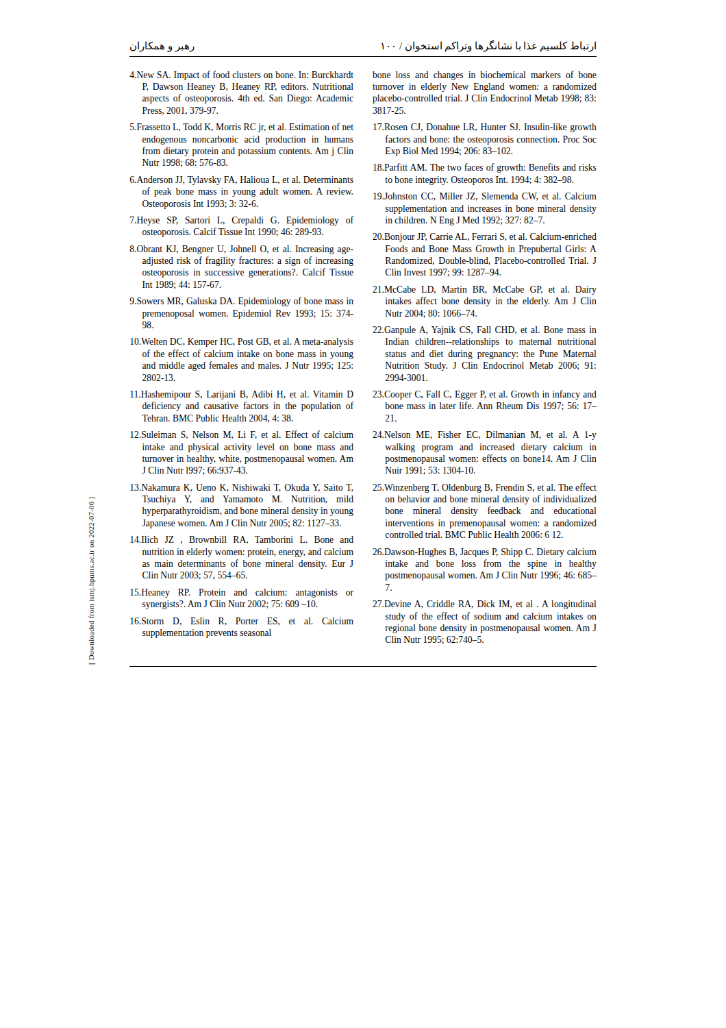ارتباط کلسیم غذا با نشانگرها وتراکم استخوان / ۱۰۰
رهبر و همکاران
4. New SA. Impact of food clusters on bone. In: Burckhardt P, Dawson Heaney B, Heaney RP, editors. Nutritional aspects of osteoporosis. 4th ed. San Diego: Academic Press, 2001, 379-97.
5. Frassetto L, Todd K, Morris RC jr, et al. Estimation of net endogenous noncarbonic acid production in humans from dietary protein and potassium contents. Am j Clin Nutr 1998; 68: 576-83.
6. Anderson JJ, Tylavsky FA, Halioua L, et al. Determinants of peak bone mass in young adult women. A review. Osteoporosis Int 1993; 3: 32-6.
7. Heyse SP, Sartori L, Crepaldi G. Epidemiology of osteoporosis. Calcif Tissue Int 1990; 46: 289-93.
8. Obrant KJ, Bengner U, Johnell O, et al. Increasing age-adjusted risk of fragility fractures: a sign of increasing osteoporosis in successive generations?. Calcif Tissue Int 1989; 44: 157-67.
9. Sowers MR, Galuska DA. Epidemiology of bone mass in premenoposal women. Epidemiol Rev 1993; 15: 374-98.
10. Welten DC, Kemper HC, Post GB, et al. A meta-analysis of the effect of calcium intake on bone mass in young and middle aged females and males. J Nutr 1995; 125: 2802-13.
11. Hashemipour S, Larijani B, Adibi H, et al. Vitamin D deficiency and causative factors in the population of Tehran. BMC Public Health 2004, 4: 38.
12. Suleiman S, Nelson M, Li F, et al. Effect of calcium intake and physical activity level on bone mass and turnover in healthy, white, postmenopausal women. Am J Clin Nutr l997; 66:937-43.
13. Nakamura K, Ueno K, Nishiwaki T, Okuda Y, Saito T, Tsuchiya Y, and Yamamoto M. Nutrition, mild hyperparathyroidism, and bone mineral density in young Japanese women. Am J Clin Nutr 2005; 82: 1127–33.
14. Ilich JZ , Brownbill RA, Tamborini L. Bone and nutrition in elderly women: protein, energy, and calcium as main determinants of bone mineral density. Eur J Clin Nutr 2003; 57, 554–65.
15. Heaney RP. Protein and calcium: antagonists or synergists?. Am J Clin Nutr 2002; 75: 609 –10.
16. Storm D, Eslin R, Porter ES, et al. Calcium supplementation prevents seasonal
bone loss and changes in biochemical markers of bone turnover in elderly New England women: a randomized placebo-controlled trial. J Clin Endocrinol Metab 1998; 83: 3817-25.
17. Rosen CJ, Donahue LR, Hunter SJ. Insulin-like growth factors and bone: the osteoporosis connection. Proc Soc Exp Biol Med 1994; 206: 83–102.
18. Parfitt AM. The two faces of growth: Benefits and risks to bone integrity. Osteoporos Int. 1994; 4: 382–98.
19. Johnston CC, Miller JZ, Slemenda CW, et al. Calcium supplementation and increases in bone mineral density in children. N Eng J Med 1992; 327: 82–7.
20. Bonjour JP, Carrie AL, Ferrari S, et al. Calcium-enriched Foods and Bone Mass Growth in Prepubertal Girls: A Randomized, Double-blind, Placebo-controlled Trial. J Clin Invest 1997; 99: 1287–94.
21. McCabe LD, Martin BR, McCabe GP, et al. Dairy intakes affect bone density in the elderly. Am J Clin Nutr 2004; 80: 1066–74.
22. Ganpule A, Yajnik CS, Fall CHD, et al. Bone mass in Indian children--relationships to maternal nutritional status and diet during pregnancy: the Pune Maternal Nutrition Study. J Clin Endocrinol Metab 2006; 91: 2994-3001.
23. Cooper C, Fall C, Egger P, et al. Growth in infancy and bone mass in later life. Ann Rheum Dis 1997; 56: 17–21.
24. Nelson ME, Fisher EC, Dilmanian M, et al. A 1-y walking program and increased dietary calcium in postmenopausal women: effects on bone14. Am J Clin Nuir 1991; 53: 1304-10.
25. Winzenberg T, Oldenburg B, Frendin S, et al. The effect on behavior and bone mineral density of individualized bone mineral density feedback and educational interventions in premenopausal women: a randomized controlled trial. BMC Public Health 2006: 6 12.
26. Dawson-Hughes B, Jacques P, Shipp C. Dietary calcium intake and bone loss from the spine in healthy postmenopausal women. Am J Clin Nutr 1996; 46: 685–7.
27. Devine A, Criddle RA, Dick IM, et al . A longitudinal study of the effect of sodium and calcium intakes on regional bone density in postmenopausal women. Am J Clin Nutr 1995; 62:740–5.
[ Downloaded from ismj.bpums.ac.ir on 2022-07-06 ]